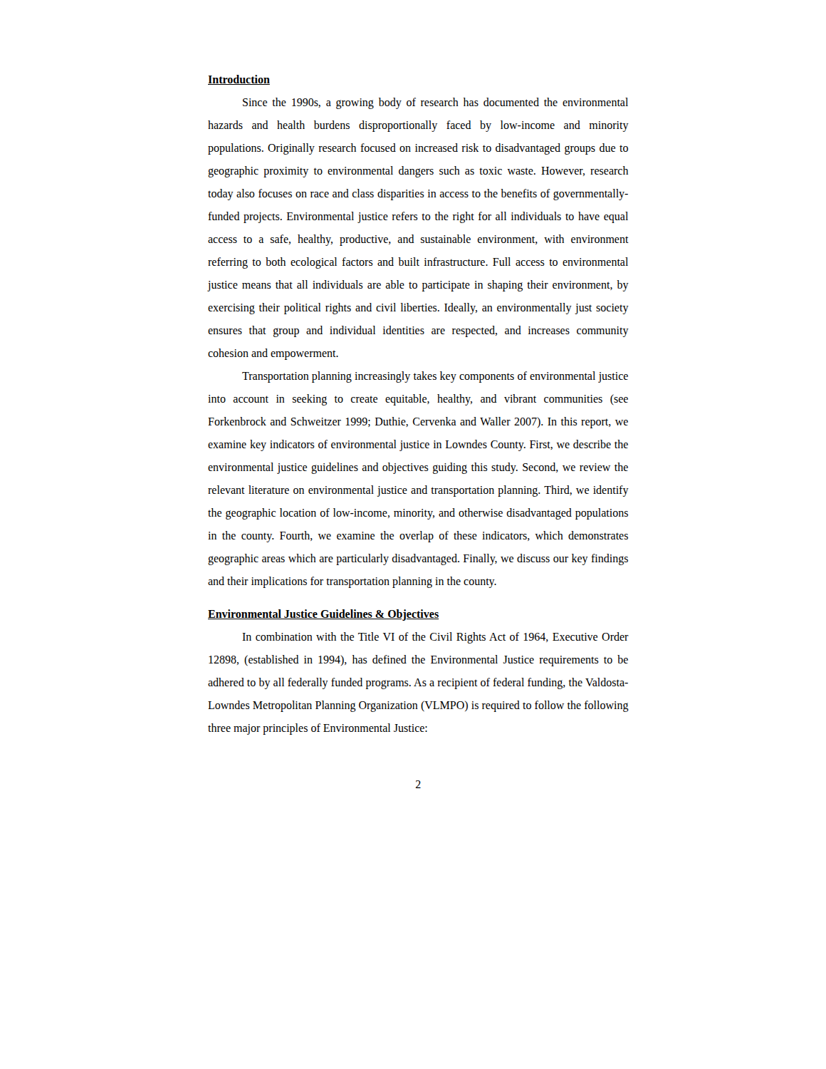Introduction
Since the 1990s, a growing body of research has documented the environmental hazards and health burdens disproportionally faced by low-income and minority populations. Originally research focused on increased risk to disadvantaged groups due to geographic proximity to environmental dangers such as toxic waste. However, research today also focuses on race and class disparities in access to the benefits of governmentally-funded projects. Environmental justice refers to the right for all individuals to have equal access to a safe, healthy, productive, and sustainable environment, with environment referring to both ecological factors and built infrastructure. Full access to environmental justice means that all individuals are able to participate in shaping their environment, by exercising their political rights and civil liberties. Ideally, an environmentally just society ensures that group and individual identities are respected, and increases community cohesion and empowerment.
Transportation planning increasingly takes key components of environmental justice into account in seeking to create equitable, healthy, and vibrant communities (see Forkenbrock and Schweitzer 1999; Duthie, Cervenka and Waller 2007). In this report, we examine key indicators of environmental justice in Lowndes County. First, we describe the environmental justice guidelines and objectives guiding this study. Second, we review the relevant literature on environmental justice and transportation planning. Third, we identify the geographic location of low-income, minority, and otherwise disadvantaged populations in the county. Fourth, we examine the overlap of these indicators, which demonstrates geographic areas which are particularly disadvantaged. Finally, we discuss our key findings and their implications for transportation planning in the county.
Environmental Justice Guidelines & Objectives
In combination with the Title VI of the Civil Rights Act of 1964, Executive Order 12898, (established in 1994), has defined the Environmental Justice requirements to be adhered to by all federally funded programs. As a recipient of federal funding, the Valdosta-Lowndes Metropolitan Planning Organization (VLMPO) is required to follow the following three major principles of Environmental Justice:
2